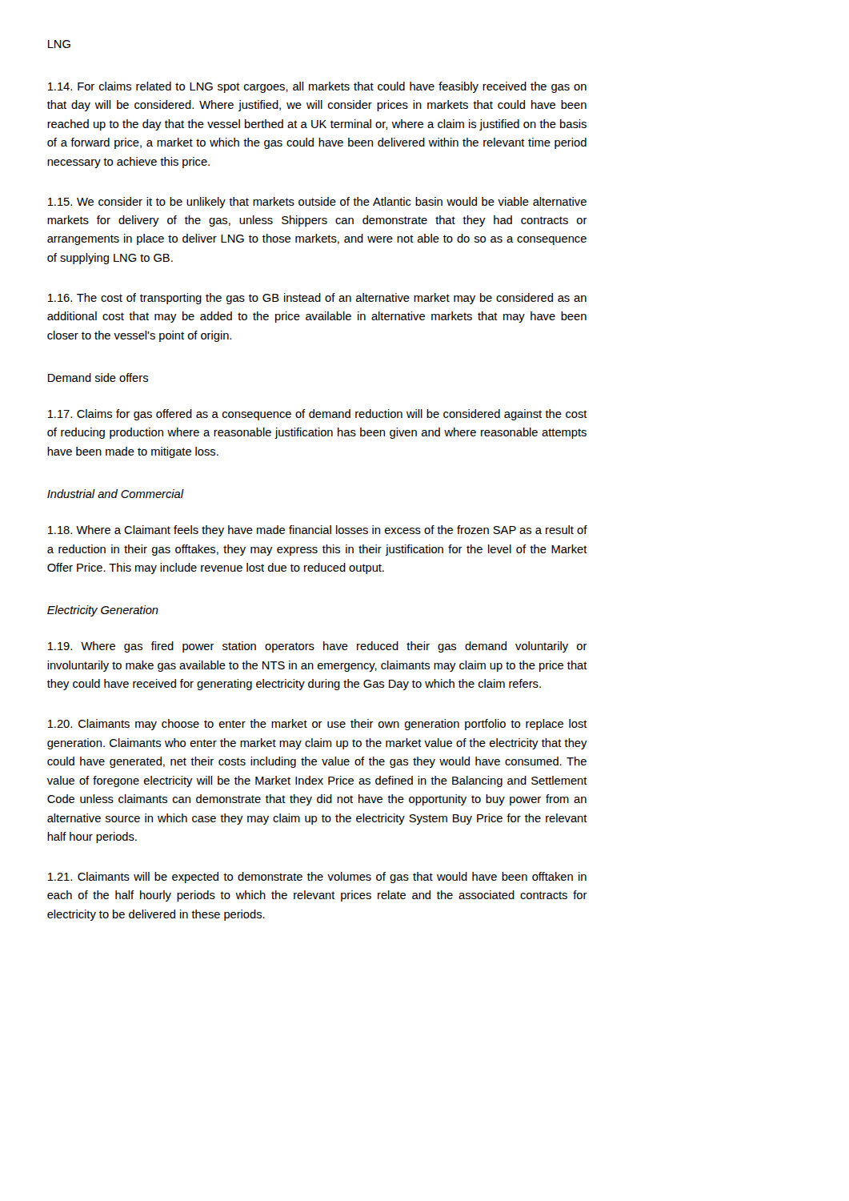LNG
1.14. For claims related to LNG spot cargoes, all markets that could have feasibly received the gas on that day will be considered. Where justified, we will consider prices in markets that could have been reached up to the day that the vessel berthed at a UK terminal or, where a claim is justified on the basis of a forward price, a market to which the gas could have been delivered within the relevant time period necessary to achieve this price.
1.15. We consider it to be unlikely that markets outside of the Atlantic basin would be viable alternative markets for delivery of the gas, unless Shippers can demonstrate that they had contracts or arrangements in place to deliver LNG to those markets, and were not able to do so as a consequence of supplying LNG to GB.
1.16. The cost of transporting the gas to GB instead of an alternative market may be considered as an additional cost that may be added to the price available in alternative markets that may have been closer to the vessel's point of origin.
Demand side offers
1.17. Claims for gas offered as a consequence of demand reduction will be considered against the cost of reducing production where a reasonable justification has been given and where reasonable attempts have been made to mitigate loss.
Industrial and Commercial
1.18. Where a Claimant feels they have made financial losses in excess of the frozen SAP as a result of a reduction in their gas offtakes, they may express this in their justification for the level of the Market Offer Price. This may include revenue lost due to reduced output.
Electricity Generation
1.19. Where gas fired power station operators have reduced their gas demand voluntarily or involuntarily to make gas available to the NTS in an emergency, claimants may claim up to the price that they could have received for generating electricity during the Gas Day to which the claim refers.
1.20. Claimants may choose to enter the market or use their own generation portfolio to replace lost generation. Claimants who enter the market may claim up to the market value of the electricity that they could have generated, net their costs including the value of the gas they would have consumed. The value of foregone electricity will be the Market Index Price as defined in the Balancing and Settlement Code unless claimants can demonstrate that they did not have the opportunity to buy power from an alternative source in which case they may claim up to the electricity System Buy Price for the relevant half hour periods.
1.21. Claimants will be expected to demonstrate the volumes of gas that would have been offtaken in each of the half hourly periods to which the relevant prices relate and the associated contracts for electricity to be delivered in these periods.